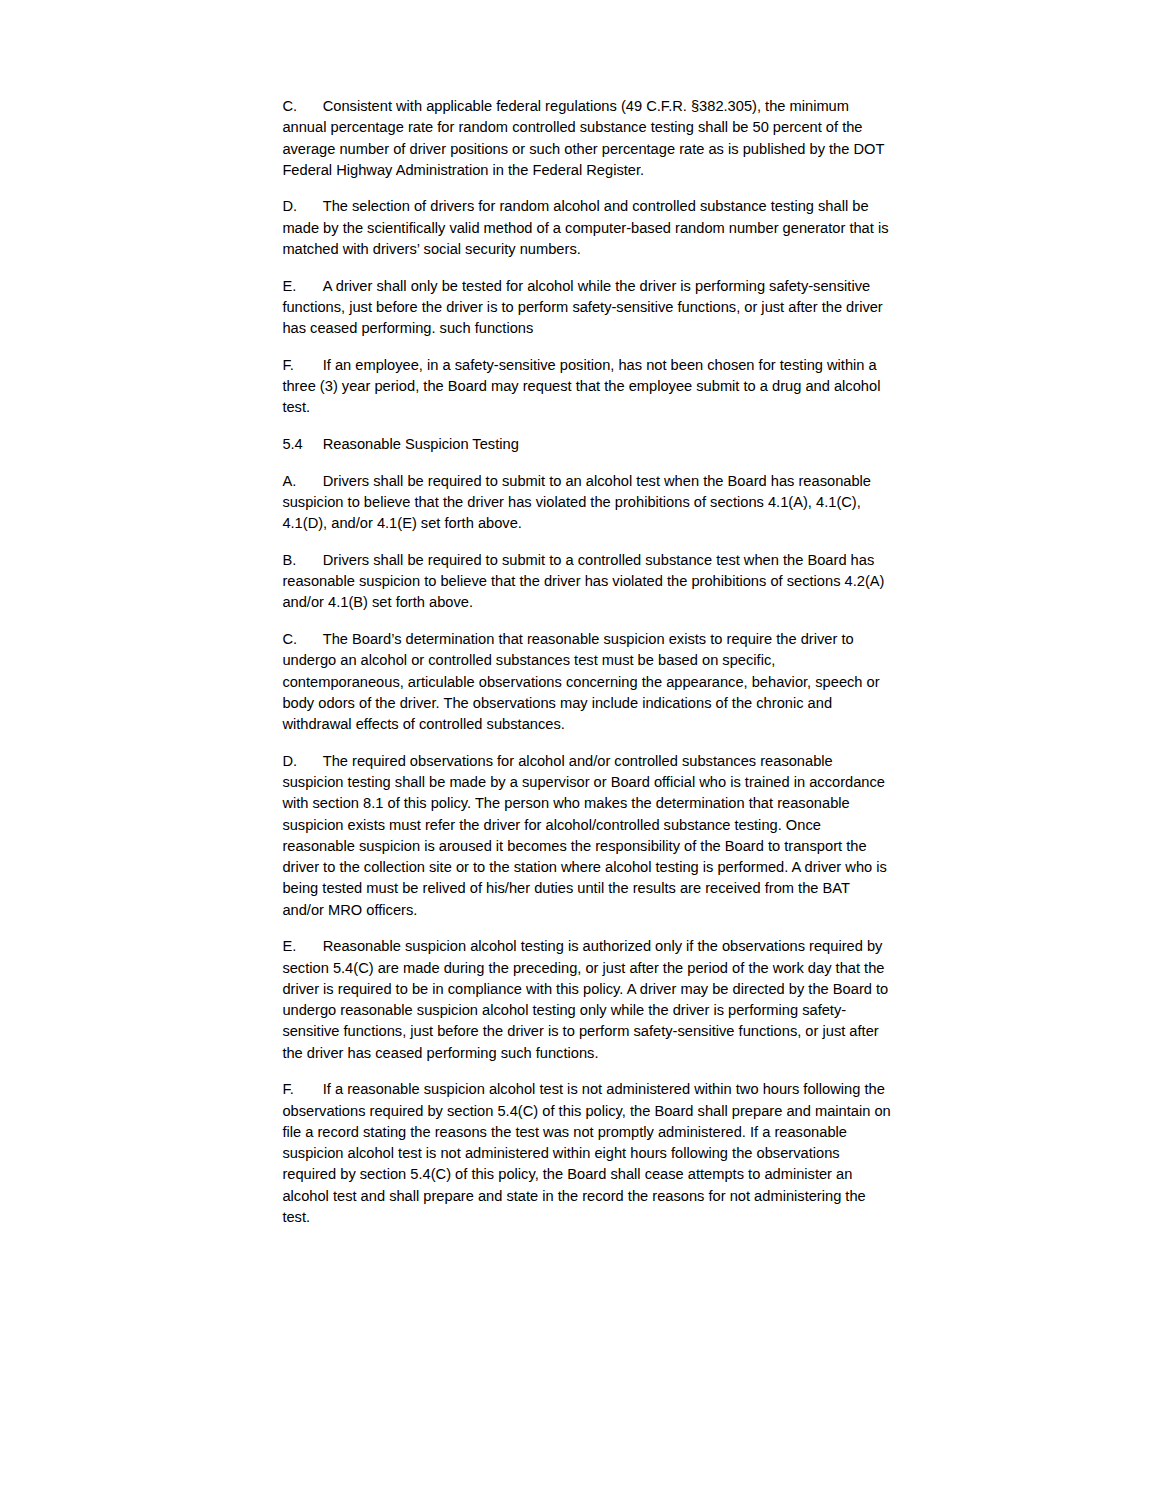C. Consistent with applicable federal regulations (49 C.F.R. §382.305), the minimum annual percentage rate for random controlled substance testing shall be 50 percent of the average number of driver positions or such other percentage rate as is published by the DOT Federal Highway Administration in the Federal Register.
D. The selection of drivers for random alcohol and controlled substance testing shall be made by the scientifically valid method of a computer-based random number generator that is matched with drivers’ social security numbers.
E. A driver shall only be tested for alcohol while the driver is performing safety-sensitive functions, just before the driver is to perform safety-sensitive functions, or just after the driver has ceased performing. such functions
F. If an employee, in a safety-sensitive position, has not been chosen for testing within a three (3) year period, the Board may request that the employee submit to a drug and alcohol test.
5.4 Reasonable Suspicion Testing
A. Drivers shall be required to submit to an alcohol test when the Board has reasonable suspicion to believe that the driver has violated the prohibitions of sections 4.1(A), 4.1(C), 4.1(D), and/or 4.1(E) set forth above.
B. Drivers shall be required to submit to a controlled substance test when the Board has reasonable suspicion to believe that the driver has violated the prohibitions of sections 4.2(A) and/or 4.1(B) set forth above.
C. The Board’s determination that reasonable suspicion exists to require the driver to undergo an alcohol or controlled substances test must be based on specific, contemporaneous, articulable observations concerning the appearance, behavior, speech or body odors of the driver. The observations may include indications of the chronic and withdrawal effects of controlled substances.
D. The required observations for alcohol and/or controlled substances reasonable suspicion testing shall be made by a supervisor or Board official who is trained in accordance with section 8.1 of this policy. The person who makes the determination that reasonable suspicion exists must refer the driver for alcohol/controlled substance testing. Once reasonable suspicion is aroused it becomes the responsibility of the Board to transport the driver to the collection site or to the station where alcohol testing is performed. A driver who is being tested must be relived of his/her duties until the results are received from the BAT and/or MRO officers.
E. Reasonable suspicion alcohol testing is authorized only if the observations required by section 5.4(C) are made during the preceding, or just after the period of the work day that the driver is required to be in compliance with this policy. A driver may be directed by the Board to undergo reasonable suspicion alcohol testing only while the driver is performing safety-sensitive functions, just before the driver is to perform safety-sensitive functions, or just after the driver has ceased performing such functions.
F. If a reasonable suspicion alcohol test is not administered within two hours following the observations required by section 5.4(C) of this policy, the Board shall prepare and maintain on file a record stating the reasons the test was not promptly administered. If a reasonable suspicion alcohol test is not administered within eight hours following the observations required by section 5.4(C) of this policy, the Board shall cease attempts to administer an alcohol test and shall prepare and state in the record the reasons for not administering the test.